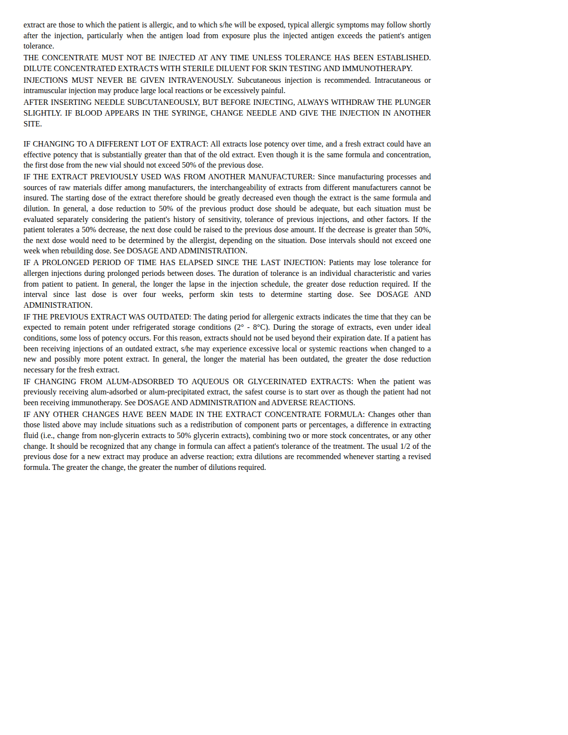extract are those to which the patient is allergic, and to which s/he will be exposed, typical allergic symptoms may follow shortly after the injection, particularly when the antigen load from exposure plus the injected antigen exceeds the patient's antigen tolerance.
THE CONCENTRATE MUST NOT BE INJECTED AT ANY TIME UNLESS TOLERANCE HAS BEEN ESTABLISHED. DILUTE CONCENTRATED EXTRACTS WITH STERILE DILUENT FOR SKIN TESTING AND IMMUNOTHERAPY.
INJECTIONS MUST NEVER BE GIVEN INTRAVENOUSLY. Subcutaneous injection is recommended. Intracutaneous or intramuscular injection may produce large local reactions or be excessively painful.
AFTER INSERTING NEEDLE SUBCUTANEOUSLY, BUT BEFORE INJECTING, ALWAYS WITHDRAW THE PLUNGER SLIGHTLY. IF BLOOD APPEARS IN THE SYRINGE, CHANGE NEEDLE AND GIVE THE INJECTION IN ANOTHER SITE.
IF CHANGING TO A DIFFERENT LOT OF EXTRACT: All extracts lose potency over time, and a fresh extract could have an effective potency that is substantially greater than that of the old extract. Even though it is the same formula and concentration, the first dose from the new vial should not exceed 50% of the previous dose.
IF THE EXTRACT PREVIOUSLY USED WAS FROM ANOTHER MANUFACTURER: Since manufacturing processes and sources of raw materials differ among manufacturers, the interchangeability of extracts from different manufacturers cannot be insured. The starting dose of the extract therefore should be greatly decreased even though the extract is the same formula and dilution. In general, a dose reduction to 50% of the previous product dose should be adequate, but each situation must be evaluated separately considering the patient's history of sensitivity, tolerance of previous injections, and other factors. If the patient tolerates a 50% decrease, the next dose could be raised to the previous dose amount. If the decrease is greater than 50%, the next dose would need to be determined by the allergist, depending on the situation. Dose intervals should not exceed one week when rebuilding dose. See DOSAGE AND ADMINISTRATION.
IF A PROLONGED PERIOD OF TIME HAS ELAPSED SINCE THE LAST INJECTION: Patients may lose tolerance for allergen injections during prolonged periods between doses. The duration of tolerance is an individual characteristic and varies from patient to patient. In general, the longer the lapse in the injection schedule, the greater dose reduction required. If the interval since last dose is over four weeks, perform skin tests to determine starting dose. See DOSAGE AND ADMINISTRATION.
IF THE PREVIOUS EXTRACT WAS OUTDATED: The dating period for allergenic extracts indicates the time that they can be expected to remain potent under refrigerated storage conditions (2° - 8°C). During the storage of extracts, even under ideal conditions, some loss of potency occurs. For this reason, extracts should not be used beyond their expiration date. If a patient has been receiving injections of an outdated extract, s/he may experience excessive local or systemic reactions when changed to a new and possibly more potent extract. In general, the longer the material has been outdated, the greater the dose reduction necessary for the fresh extract.
IF CHANGING FROM ALUM-ADSORBED TO AQUEOUS OR GLYCERINATED EXTRACTS: When the patient was previously receiving alum-adsorbed or alum-precipitated extract, the safest course is to start over as though the patient had not been receiving immunotherapy. See DOSAGE AND ADMINISTRATION and ADVERSE REACTIONS.
IF ANY OTHER CHANGES HAVE BEEN MADE IN THE EXTRACT CONCENTRATE FORMULA: Changes other than those listed above may include situations such as a redistribution of component parts or percentages, a difference in extracting fluid (i.e., change from non-glycerin extracts to 50% glycerin extracts), combining two or more stock concentrates, or any other change. It should be recognized that any change in formula can affect a patient's tolerance of the treatment. The usual 1/2 of the previous dose for a new extract may produce an adverse reaction; extra dilutions are recommended whenever starting a revised formula. The greater the change, the greater the number of dilutions required.